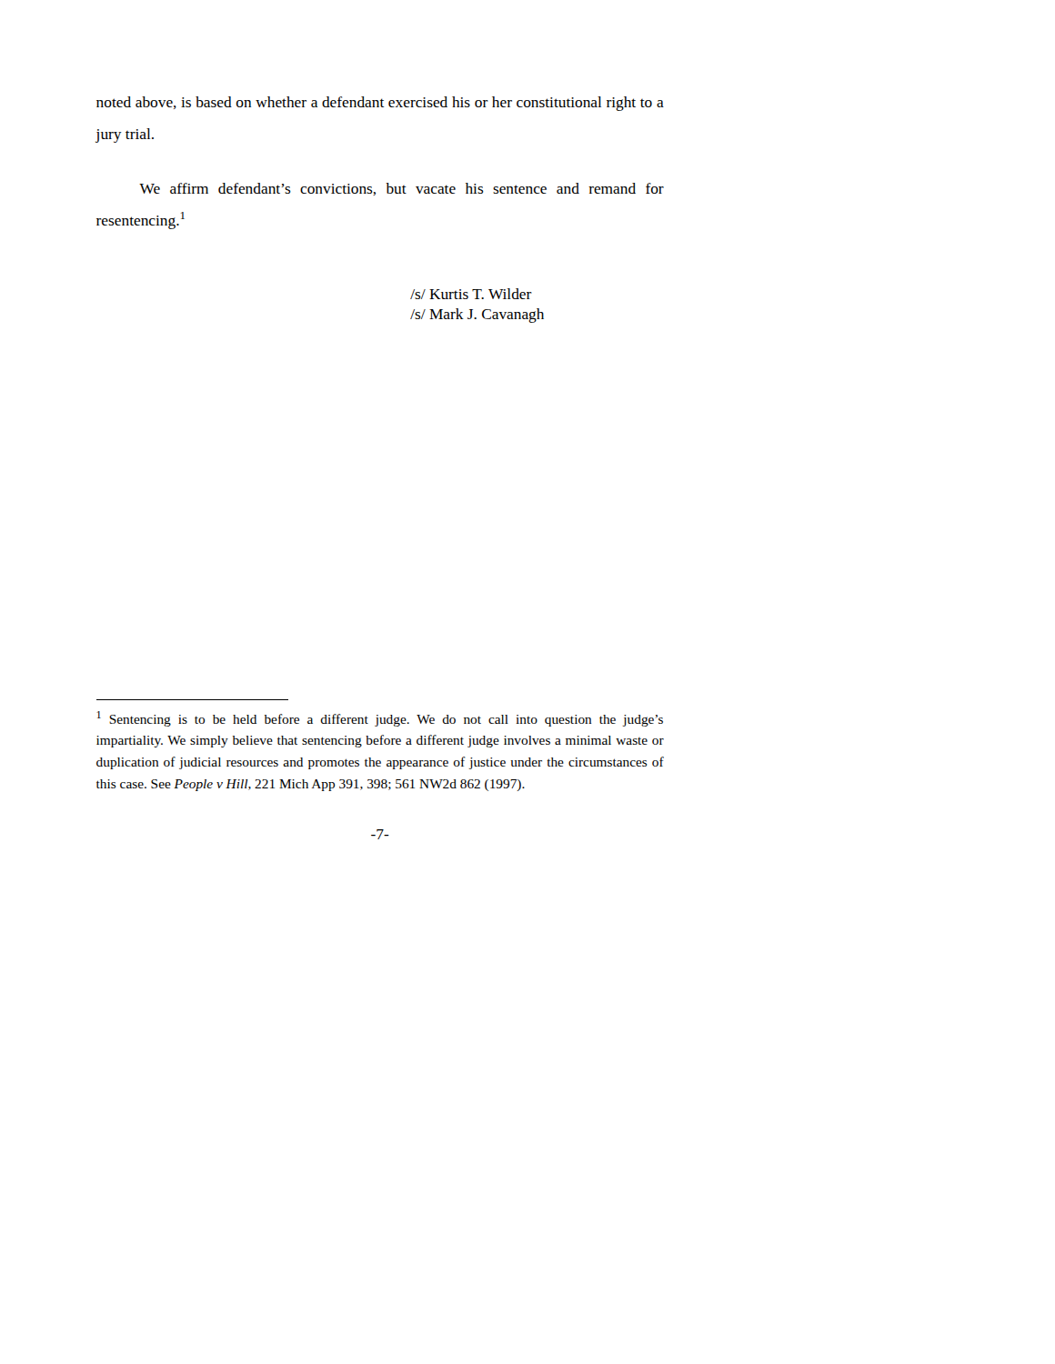noted above, is based on whether a defendant exercised his or her constitutional right to a jury trial.
We affirm defendant’s convictions, but vacate his sentence and remand for resentencing.1
/s/ Kurtis T. Wilder
/s/ Mark J. Cavanagh
1 Sentencing is to be held before a different judge. We do not call into question the judge’s impartiality. We simply believe that sentencing before a different judge involves a minimal waste or duplication of judicial resources and promotes the appearance of justice under the circumstances of this case. See People v Hill, 221 Mich App 391, 398; 561 NW2d 862 (1997).
-7-